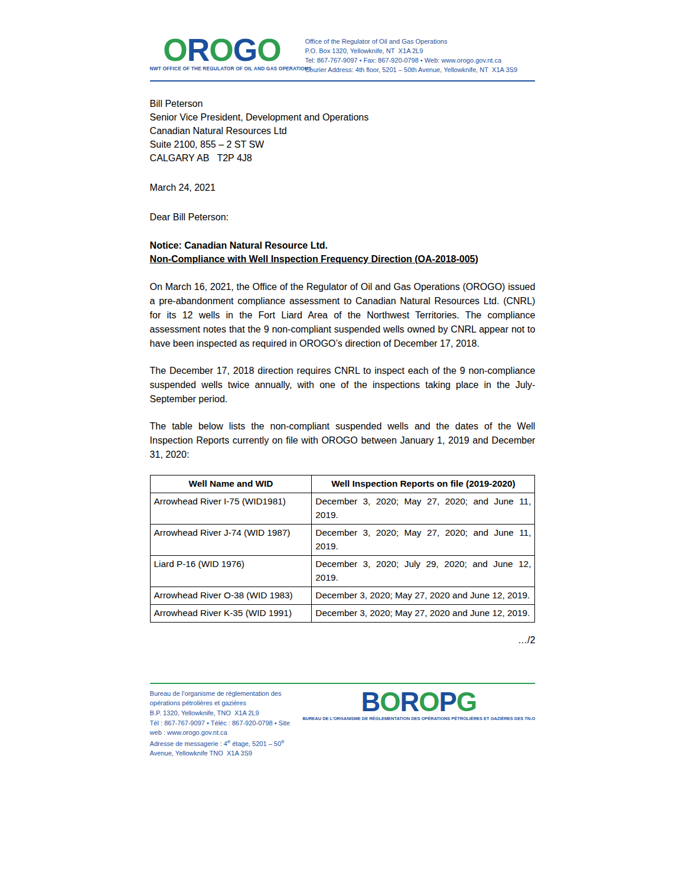OROGO
NWT OFFICE OF THE REGULATOR OF OIL AND GAS OPERATIONS
Office of the Regulator of Oil and Gas Operations
P.O. Box 1320, Yellowknife, NT X1A 2L9
Tel: 867-767-9097 • Fax: 867-920-0798 • Web: www.orogo.gov.nt.ca
Courier Address: 4th floor, 5201 – 50th Avenue, Yellowknife, NT X1A 3S9
Bill Peterson
Senior Vice President, Development and Operations
Canadian Natural Resources Ltd
Suite 2100, 855 – 2 ST SW
CALGARY AB T2P 4J8
March 24, 2021
Dear Bill Peterson:
Notice: Canadian Natural Resource Ltd.
Non-Compliance with Well Inspection Frequency Direction (OA-2018-005)
On March 16, 2021, the Office of the Regulator of Oil and Gas Operations (OROGO) issued a pre-abandonment compliance assessment to Canadian Natural Resources Ltd. (CNRL) for its 12 wells in the Fort Liard Area of the Northwest Territories. The compliance assessment notes that the 9 non-compliant suspended wells owned by CNRL appear not to have been inspected as required in OROGO’s direction of December 17, 2018.
The December 17, 2018 direction requires CNRL to inspect each of the 9 non-compliance suspended wells twice annually, with one of the inspections taking place in the July-September period.
The table below lists the non-compliant suspended wells and the dates of the Well Inspection Reports currently on file with OROGO between January 1, 2019 and December 31, 2020:
| Well Name and WID | Well Inspection Reports on file (2019-2020) |
| --- | --- |
| Arrowhead River I-75 (WID1981) | December 3, 2020; May 27, 2020; and June 11, 2019. |
| Arrowhead River J-74 (WID 1987) | December 3, 2020; May 27, 2020; and June 11, 2019. |
| Liard P-16 (WID 1976) | December 3, 2020; July 29, 2020; and June 12, 2019. |
| Arrowhead River O-38 (WID 1983) | December 3, 2020; May 27, 2020 and June 12, 2019. |
| Arrowhead River K-35 (WID 1991) | December 3, 2020; May 27, 2020 and June 12, 2019. |
…/2
Bureau de l’organisme de réglementation des opérations pétrolières et gazières
B.P. 1320, Yellowknife, TNO X1A 2L9
Tél : 867-767-9097 • Téléc : 867-920-0798 • Site web : www.orogo.gov.nt.ca
Adresse de messagerie : 4e étage, 5201 – 50e Avenue, Yellowknife TNO X1A 3S9
BOROPG
BUREAU DE L’ORGANISME DE RÉGLEMENTATION DES OPÉRATIONS PÉTROLIÈRES ET GAZIÈRES DES TN-O